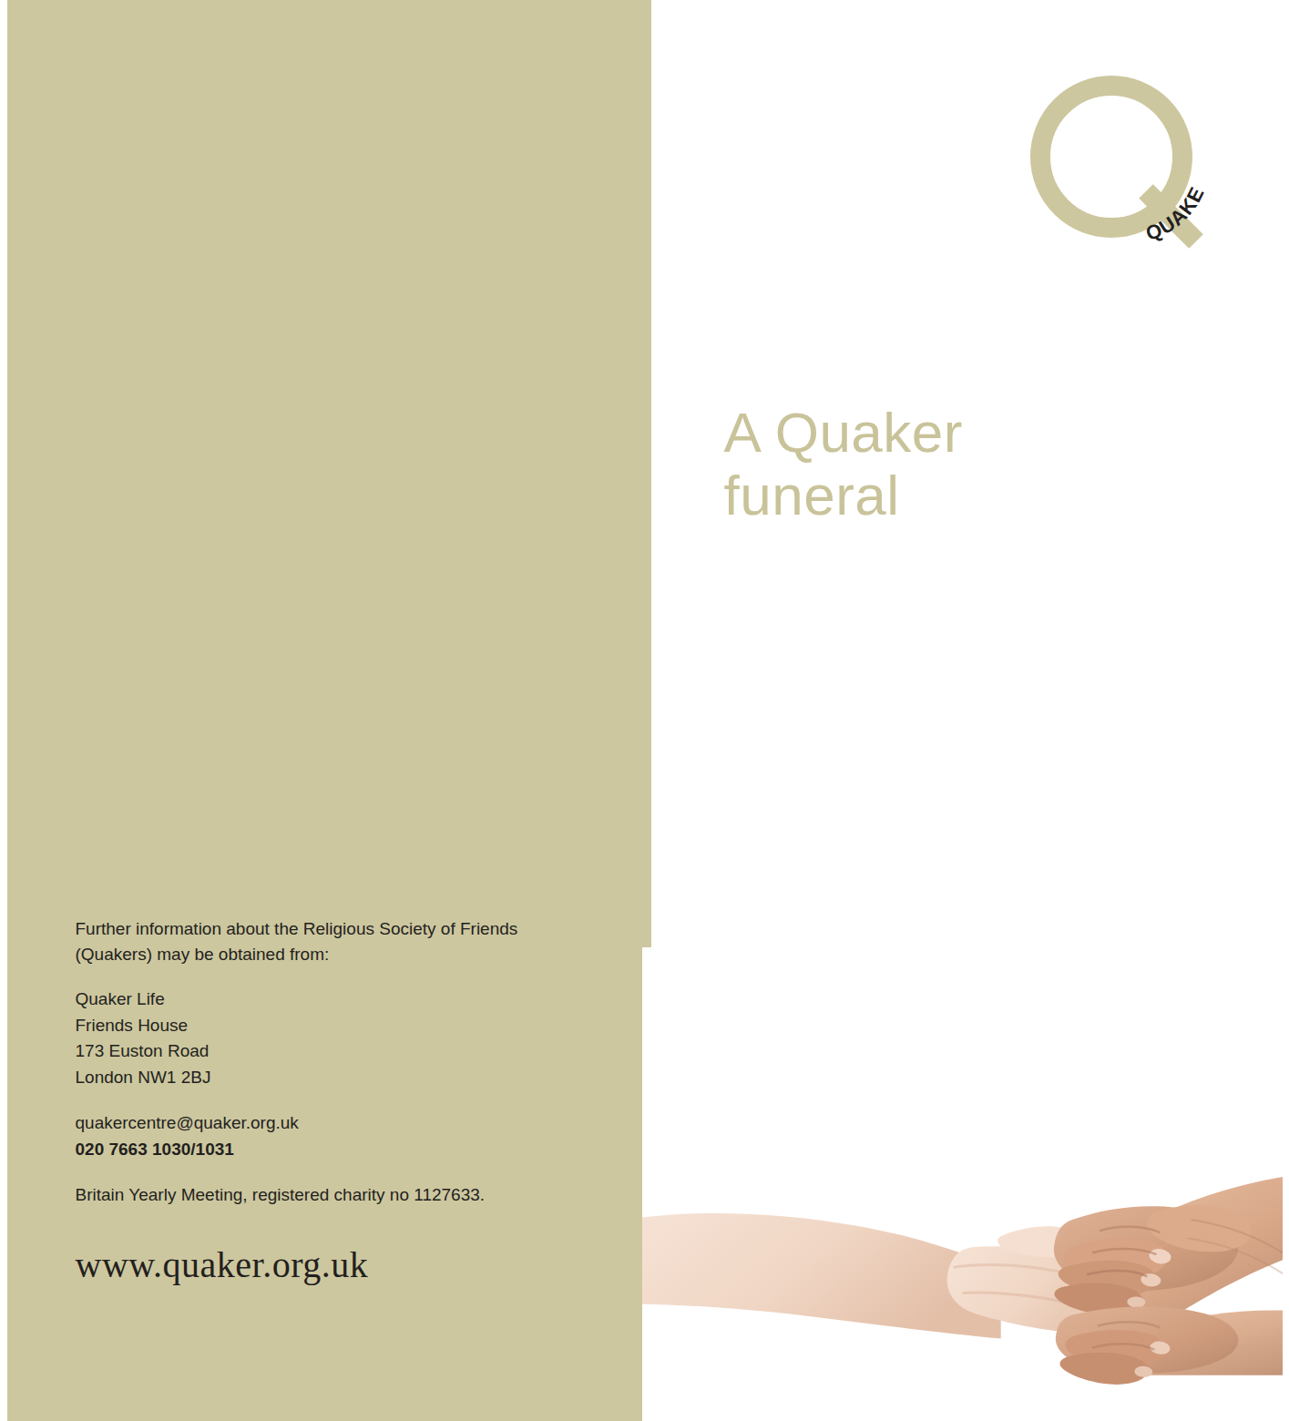Further information about the Religious Society of Friends (Quakers) may be obtained from:
Quaker Life
Friends House
173 Euston Road
London NW1 2BJ
quakercentre@quaker.org.uk
020 7663 1030/1031
Britain Yearly Meeting, registered charity no 1127633.
www.quaker.org.uk
QUAKERS
A Quaker
funeral